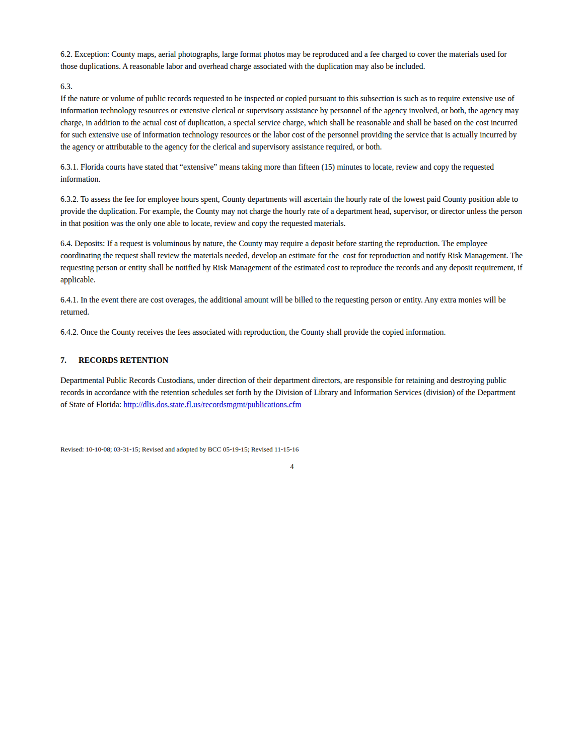6.2. Exception: County maps, aerial photographs, large format photos may be reproduced and a fee charged to cover the materials used for those duplications. A reasonable labor and overhead charge associated with the duplication may also be included.
6.3.
If the nature or volume of public records requested to be inspected or copied pursuant to this subsection is such as to require extensive use of information technology resources or extensive clerical or supervisory assistance by personnel of the agency involved, or both, the agency may charge, in addition to the actual cost of duplication, a special service charge, which shall be reasonable and shall be based on the cost incurred for such extensive use of information technology resources or the labor cost of the personnel providing the service that is actually incurred by the agency or attributable to the agency for the clerical and supervisory assistance required, or both.
6.3.1. Florida courts have stated that “extensive” means taking more than fifteen (15) minutes to locate, review and copy the requested information.
6.3.2. To assess the fee for employee hours spent, County departments will ascertain the hourly rate of the lowest paid County position able to provide the duplication. For example, the County may not charge the hourly rate of a department head, supervisor, or director unless the person in that position was the only one able to locate, review and copy the requested materials.
6.4. Deposits: If a request is voluminous by nature, the County may require a deposit before starting the reproduction. The employee coordinating the request shall review the materials needed, develop an estimate for the cost for reproduction and notify Risk Management. The requesting person or entity shall be notified by Risk Management of the estimated cost to reproduce the records and any deposit requirement, if applicable.
6.4.1. In the event there are cost overages, the additional amount will be billed to the requesting person or entity. Any extra monies will be returned.
6.4.2. Once the County receives the fees associated with reproduction, the County shall provide the copied information.
7. RECORDS RETENTION
Departmental Public Records Custodians, under direction of their department directors, are responsible for retaining and destroying public records in accordance with the retention schedules set forth by the Division of Library and Information Services (division) of the Department of State of Florida: http://dlis.dos.state.fl.us/recordsmgmt/publications.cfm
Revised: 10-10-08; 03-31-15; Revised and adopted by BCC 05-19-15; Revised 11-15-16
4